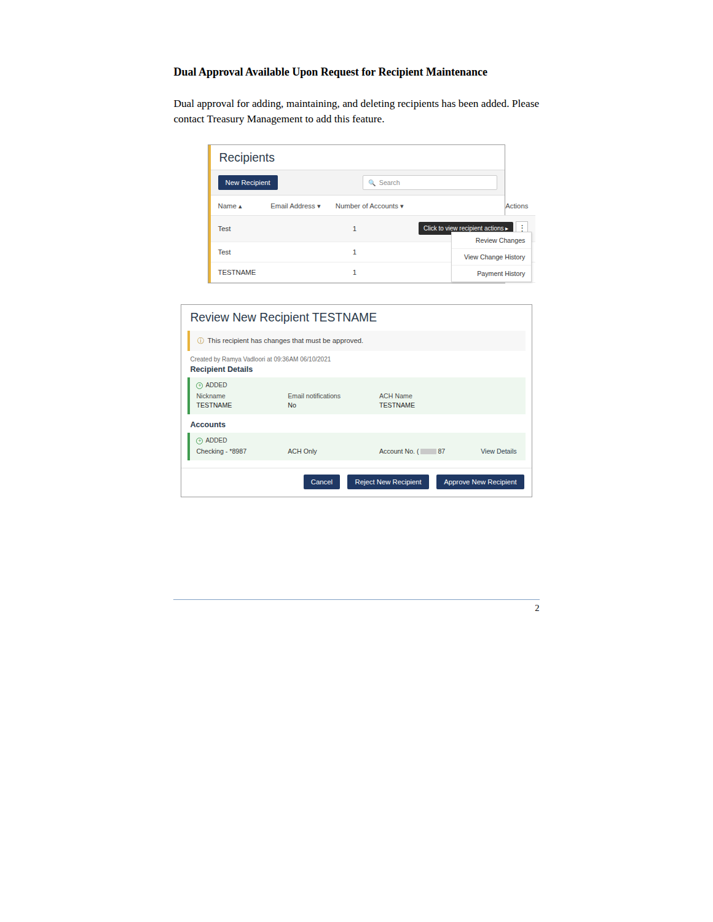Dual Approval Available Upon Request for Recipient Maintenance
Dual approval for adding, maintaining, and deleting recipients has been added. Please contact Treasury Management to add this feature.
Recipients
New Recipient Search
| Name ▴ | Email Address ▾ | Number of Accounts ▾ | Actions |
| --- | --- | --- | --- |
| Test | | 1 | Click to view recipient actions ▸ ⋮ Review Changes View Change History Payment History |
| Test | | 1 | ⓘ Chang |
| TESTNAME | | 1 | ⓘ Chang |
Review New Recipient TESTNAME
ⓘThis recipient has changes that must be approved.
Created by Ramya Vadloori at 09:36AM 06/10/2021
Recipient Details
+ADDED
Nickname
TESTNAME
Email notifications
No
ACH Name
TESTNAME
Accounts
+ADDED
Checking - *8987
ACH Only
Account No. ( 87
View Details
Cancel Reject New Recipient Approve New Recipient
2